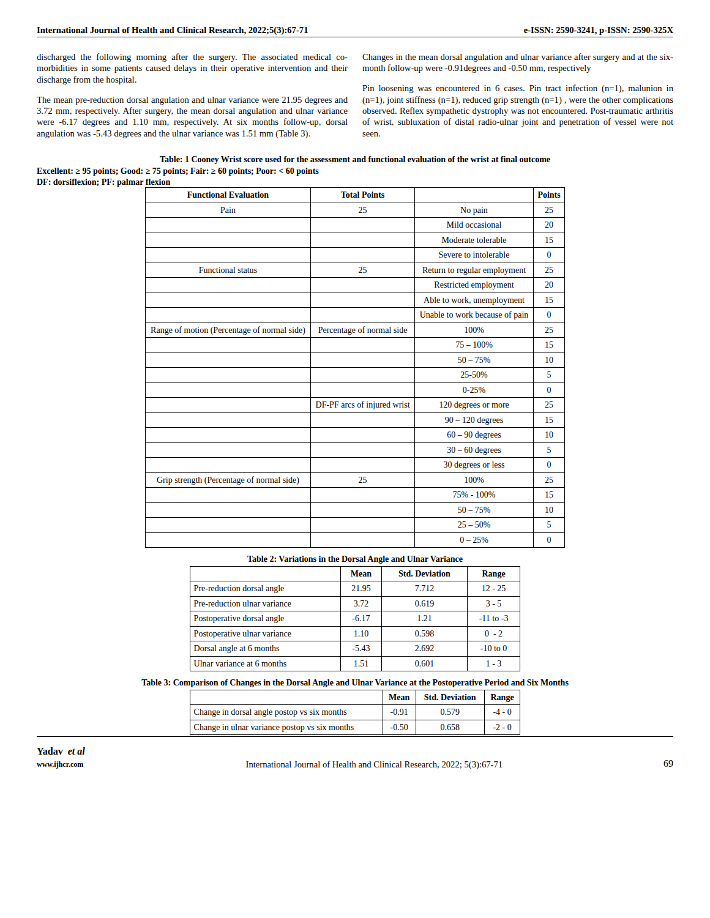International Journal of Health and Clinical Research, 2022;5(3):67-71 e-ISSN: 2590-3241, p-ISSN: 2590-325X
discharged the following morning after the surgery. The associated medical co-morbidities in some patients caused delays in their operative intervention and their discharge from the hospital.
The mean pre-reduction dorsal angulation and ulnar variance were 21.95 degrees and 3.72 mm, respectively. After surgery, the mean dorsal angulation and ulnar variance were -6.17 degrees and 1.10 mm, respectively. At six months follow-up, dorsal angulation was -5.43 degrees and the ulnar variance was 1.51 mm (Table 3).
Changes in the mean dorsal angulation and ulnar variance after surgery and at the six-month follow-up were -0.91degrees and -0.50 mm, respectively
Pin loosening was encountered in 6 cases. Pin tract infection (n=1), malunion in (n=1), joint stiffness (n=1), reduced grip strength (n=1) , were the other complications observed. Reflex sympathetic dystrophy was not encountered. Post-traumatic arthritis of wrist, subluxation of distal radio-ulnar joint and penetration of vessel were not seen.
Table: 1 Cooney Wrist score used for the assessment and functional evaluation of the wrist at final outcome
Excellent: ≥ 95 points; Good: ≥ 75 points; Fair: ≥ 60 points; Poor: < 60 points
DF: dorsiflexion; PF: palmar flexion
| Functional Evaluation | Total Points | | Points |
| --- | --- | --- | --- |
| Pain | 25 | No pain | 25 |
| | | Mild occasional | 20 |
| | | Moderate tolerable | 15 |
| | | Severe to intolerable | 0 |
| Functional status | 25 | Return to regular employment | 25 |
| | | Restricted employment | 20 |
| | | Able to work, unemployment | 15 |
| | | Unable to work because of pain | 0 |
| Range of motion (Percentage of normal side) | Percentage of normal side | 100% | 25 |
| | | 75 – 100% | 15 |
| | | 50 – 75% | 10 |
| | | 25-50% | 5 |
| | | 0-25% | 0 |
| | DF-PF arcs of injured wrist | 120 degrees or more | 25 |
| | | 90 – 120 degrees | 15 |
| | | 60 – 90 degrees | 10 |
| | | 30 – 60 degrees | 5 |
| | | 30 degrees or less | 0 |
| Grip strength (Percentage of normal side) | 25 | 100% | 25 |
| | | 75% - 100% | 15 |
| | | 50 – 75% | 10 |
| | | 25 – 50% | 5 |
| | | 0 – 25% | 0 |
Table 2: Variations in the Dorsal Angle and Ulnar Variance
| | Mean | Std. Deviation | Range |
| --- | --- | --- | --- |
| Pre-reduction dorsal angle | 21.95 | 7.712 | 12 - 25 |
| Pre-reduction ulnar variance | 3.72 | 0.619 | 3 - 5 |
| Postoperative dorsal angle | -6.17 | 1.21 | -11 to -3 |
| Postoperative ulnar variance | 1.10 | 0.598 | 0 - 2 |
| Dorsal angle at 6 months | -5.43 | 2.692 | -10 to 0 |
| Ulnar variance at 6 months | 1.51 | 0.601 | 1 - 3 |
Table 3: Comparison of Changes in the Dorsal Angle and Ulnar Variance at the Postoperative Period and Six Months
| | Mean | Std. Deviation | Range |
| --- | --- | --- | --- |
| Change in dorsal angle postop vs six months | -0.91 | 0.579 | -4 - 0 |
| Change in ulnar variance postop vs six months | -0.50 | 0.658 | -2 - 0 |
Yadav et al
www.ijhcr.com
International Journal of Health and Clinical Research, 2022; 5(3):67-71
69